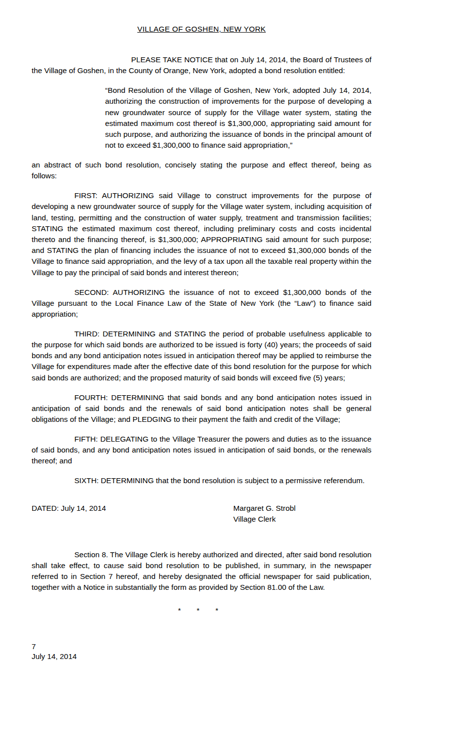VILLAGE OF GOSHEN, NEW YORK
PLEASE TAKE NOTICE that on July 14, 2014, the Board of Trustees of the Village of Goshen, in the County of Orange, New York, adopted a bond resolution entitled:
“Bond Resolution of the Village of Goshen, New York, adopted July 14, 2014, authorizing the construction of improvements for the purpose of developing a new groundwater source of supply for the Village water system, stating the estimated maximum cost thereof is $1,300,000, appropriating said amount for such purpose, and authorizing the issuance of bonds in the principal amount of not to exceed $1,300,000 to finance said appropriation,”
an abstract of such bond resolution, concisely stating the purpose and effect thereof, being as follows:
FIRST: AUTHORIZING said Village to construct improvements for the purpose of developing a new groundwater source of supply for the Village water system, including acquisition of land, testing, permitting and the construction of water supply, treatment and transmission facilities; STATING the estimated maximum cost thereof, including preliminary costs and costs incidental thereto and the financing thereof, is $1,300,000; APPROPRIATING said amount for such purpose; and STATING the plan of financing includes the issuance of not to exceed $1,300,000 bonds of the Village to finance said appropriation, and the levy of a tax upon all the taxable real property within the Village to pay the principal of said bonds and interest thereon;
SECOND: AUTHORIZING the issuance of not to exceed $1,300,000 bonds of the Village pursuant to the Local Finance Law of the State of New York (the “Law”) to finance said appropriation;
THIRD: DETERMINING and STATING the period of probable usefulness applicable to the purpose for which said bonds are authorized to be issued is forty (40) years; the proceeds of said bonds and any bond anticipation notes issued in anticipation thereof may be applied to reimburse the Village for expenditures made after the effective date of this bond resolution for the purpose for which said bonds are authorized; and the proposed maturity of said bonds will exceed five (5) years;
FOURTH: DETERMINING that said bonds and any bond anticipation notes issued in anticipation of said bonds and the renewals of said bond anticipation notes shall be general obligations of the Village; and PLEDGING to their payment the faith and credit of the Village;
FIFTH: DELEGATING to the Village Treasurer the powers and duties as to the issuance of said bonds, and any bond anticipation notes issued in anticipation of said bonds, or the renewals thereof; and
SIXTH: DETERMINING that the bond resolution is subject to a permissive referendum.
DATED: July 14, 2014
Margaret G. Strobl
Village Clerk
Section 8. The Village Clerk is hereby authorized and directed, after said bond resolution shall take effect, to cause said bond resolution to be published, in summary, in the newspaper referred to in Section 7 hereof, and hereby designated the official newspaper for said publication, together with a Notice in substantially the form as provided by Section 81.00 of the Law.
* * *
7
July 14, 2014